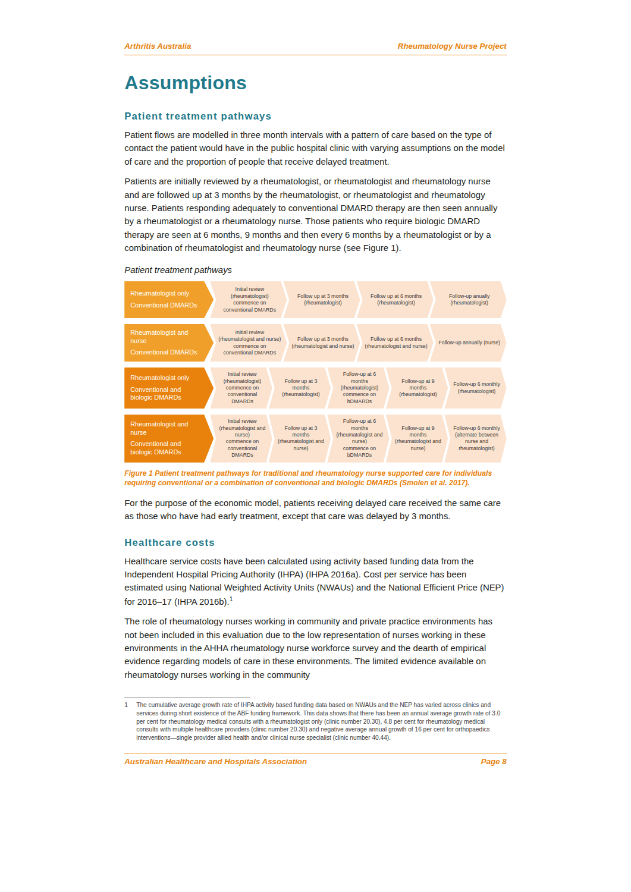Arthritis Australia Rheumatology Nurse Project
Assumptions
Patient treatment pathways
Patient flows are modelled in three month intervals with a pattern of care based on the type of contact the patient would have in the public hospital clinic with varying assumptions on the model of care and the proportion of people that receive delayed treatment.
Patients are initially reviewed by a rheumatologist, or rheumatologist and rheumatology nurse and are followed up at 3 months by the rheumatologist, or rheumatologist and rheumatology nurse. Patients responding adequately to conventional DMARD therapy are then seen annually by a rheumatologist or a rheumatology nurse. Those patients who require biologic DMARD therapy are seen at 6 months, 9 months and then every 6 months by a rheumatologist or by a combination of rheumatologist and rheumatology nurse (see Figure 1).
Patient treatment pathways
Rheumatologist only Conventional DMARDs
Initial review (rheumatologist)
commence on conventional DMARDs
Follow up at 3 months (rheumatologist)
Follow up at 6 months (rheumatologist)
Follow-up anually (rheumatologist)
Rheumatologist and nurse Conventional DMARDs
Initial review (rheumatologist and nurse)
commence on conventional DMARDs
Follow up at 3 months (rheumatologist and nurse)
Follow up at 6 months (rheumatologist and nurse)
Follow-up annually (nurse)
Rheumatologist only Conventional and biologic DMARDs
Initial review (rheumatologist)
commence on conventional DMARDs
Follow up at 3 months (rheumatologist)
Follow-up at 6 months (rheumatologist)
commence on bDMARDs
Follow-up at 9 months (rheumatologist)
Follow-up 6 monthly (rheumatologist)
Rheumatologist and nurse Conventional and biologic DMARDs
Initial review (rheumatologist and nurse)
commence on conventional DMARDs
Follow up at 3 months (rheumatologist and nurse)
Follow-up at 6 months (rheumatologist and nurse)
commence on bDMARDs
Follow-up at 9 months (rheumatologist and nurse)
Follow-up 6 monthly (alternate between nurse and rheumatologist)
Figure 1 Patient treatment pathways for traditional and rheumatology nurse supported care for individuals requiring conventional or a combination of conventional and biologic DMARDs (Smolen et al. 2017).
For the purpose of the economic model, patients receiving delayed care received the same care as those who have had early treatment, except that care was delayed by 3 months.
Healthcare costs
Healthcare service costs have been calculated using activity based funding data from the Independent Hospital Pricing Authority (IHPA) (IHPA 2016a). Cost per service has been estimated using National Weighted Activity Units (NWAUs) and the National Efficient Price (NEP) for 2016–17 (IHPA 2016b).1
The role of rheumatology nurses working in community and private practice environments has not been included in this evaluation due to the low representation of nurses working in these environments in the AHHA rheumatology nurse workforce survey and the dearth of empirical evidence regarding models of care in these environments. The limited evidence available on rheumatology nurses working in the community
1
The cumulative average growth rate of IHPA activity based funding data based on NWAUs and the NEP has varied across clinics and services during short existence of the ABF funding framework. This data shows that there has been an annual average growth rate of 3.0 per cent for rheumatology medical consults with a rheumatologist only (clinic number 20.30), 4.8 per cent for rheumatology medical consults with multiple healthcare providers (clinic number 20.30) and negative average annual growth of 16 per cent for orthopaedics interventions—single provider allied health and/or clinical nurse specialist (clinic number 40.44).
Australian Healthcare and Hospitals Association Page 8